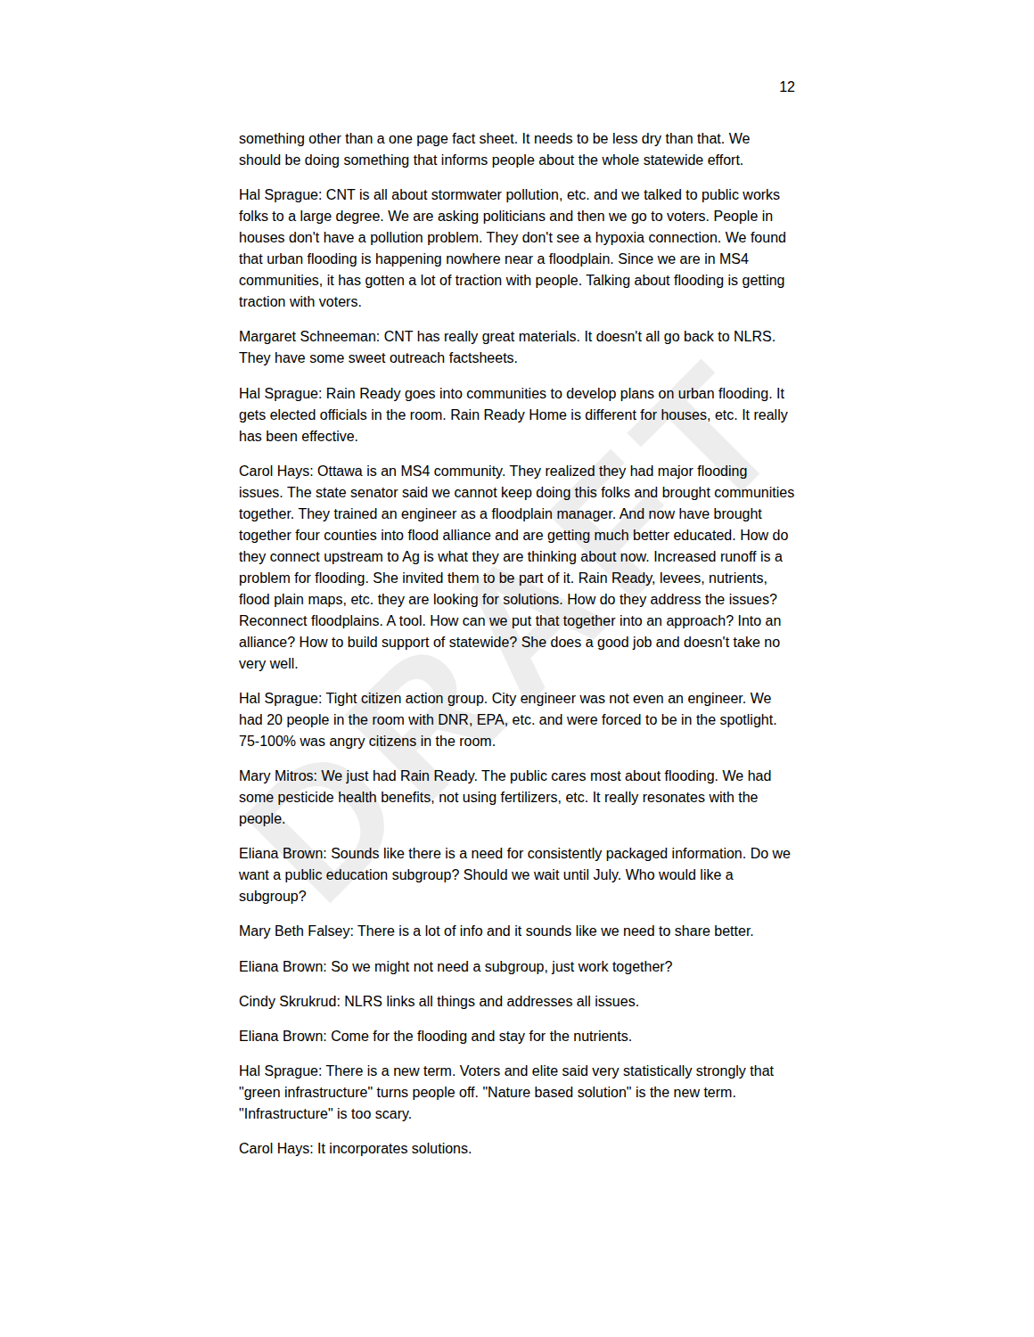DRAFT
12
something other than a one page fact sheet. It needs to be less dry than that. We should be doing something that informs people about the whole statewide effort.
Hal Sprague: CNT is all about stormwater pollution, etc. and we talked to public works folks to a large degree. We are asking politicians and then we go to voters. People in houses don't have a pollution problem. They don't see a hypoxia connection. We found that urban flooding is happening nowhere near a floodplain. Since we are in MS4 communities, it has gotten a lot of traction with people. Talking about flooding is getting traction with voters.
Margaret Schneeman: CNT has really great materials. It doesn't all go back to NLRS. They have some sweet outreach factsheets.
Hal Sprague: Rain Ready goes into communities to develop plans on urban flooding. It gets elected officials in the room. Rain Ready Home is different for houses, etc. It really has been effective.
Carol Hays: Ottawa is an MS4 community. They realized they had major flooding issues. The state senator said we cannot keep doing this folks and brought communities together. They trained an engineer as a floodplain manager. And now have brought together four counties into flood alliance and are getting much better educated. How do they connect upstream to Ag is what they are thinking about now. Increased runoff is a problem for flooding. She invited them to be part of it. Rain Ready, levees, nutrients, flood plain maps, etc. they are looking for solutions. How do they address the issues? Reconnect floodplains. A tool. How can we put that together into an approach? Into an alliance? How to build support of statewide? She does a good job and doesn't take no very well.
Hal Sprague: Tight citizen action group. City engineer was not even an engineer. We had 20 people in the room with DNR, EPA, etc. and were forced to be in the spotlight. 75-100% was angry citizens in the room.
Mary Mitros: We just had Rain Ready. The public cares most about flooding. We had some pesticide health benefits, not using fertilizers, etc. It really resonates with the people.
Eliana Brown: Sounds like there is a need for consistently packaged information. Do we want a public education subgroup? Should we wait until July. Who would like a subgroup?
Mary Beth Falsey: There is a lot of info and it sounds like we need to share better.
Eliana Brown: So we might not need a subgroup, just work together?
Cindy Skrukrud: NLRS links all things and addresses all issues.
Eliana Brown: Come for the flooding and stay for the nutrients.
Hal Sprague: There is a new term. Voters and elite said very statistically strongly that "green infrastructure" turns people off. "Nature based solution" is the new term. "Infrastructure" is too scary.
Carol Hays: It incorporates solutions.